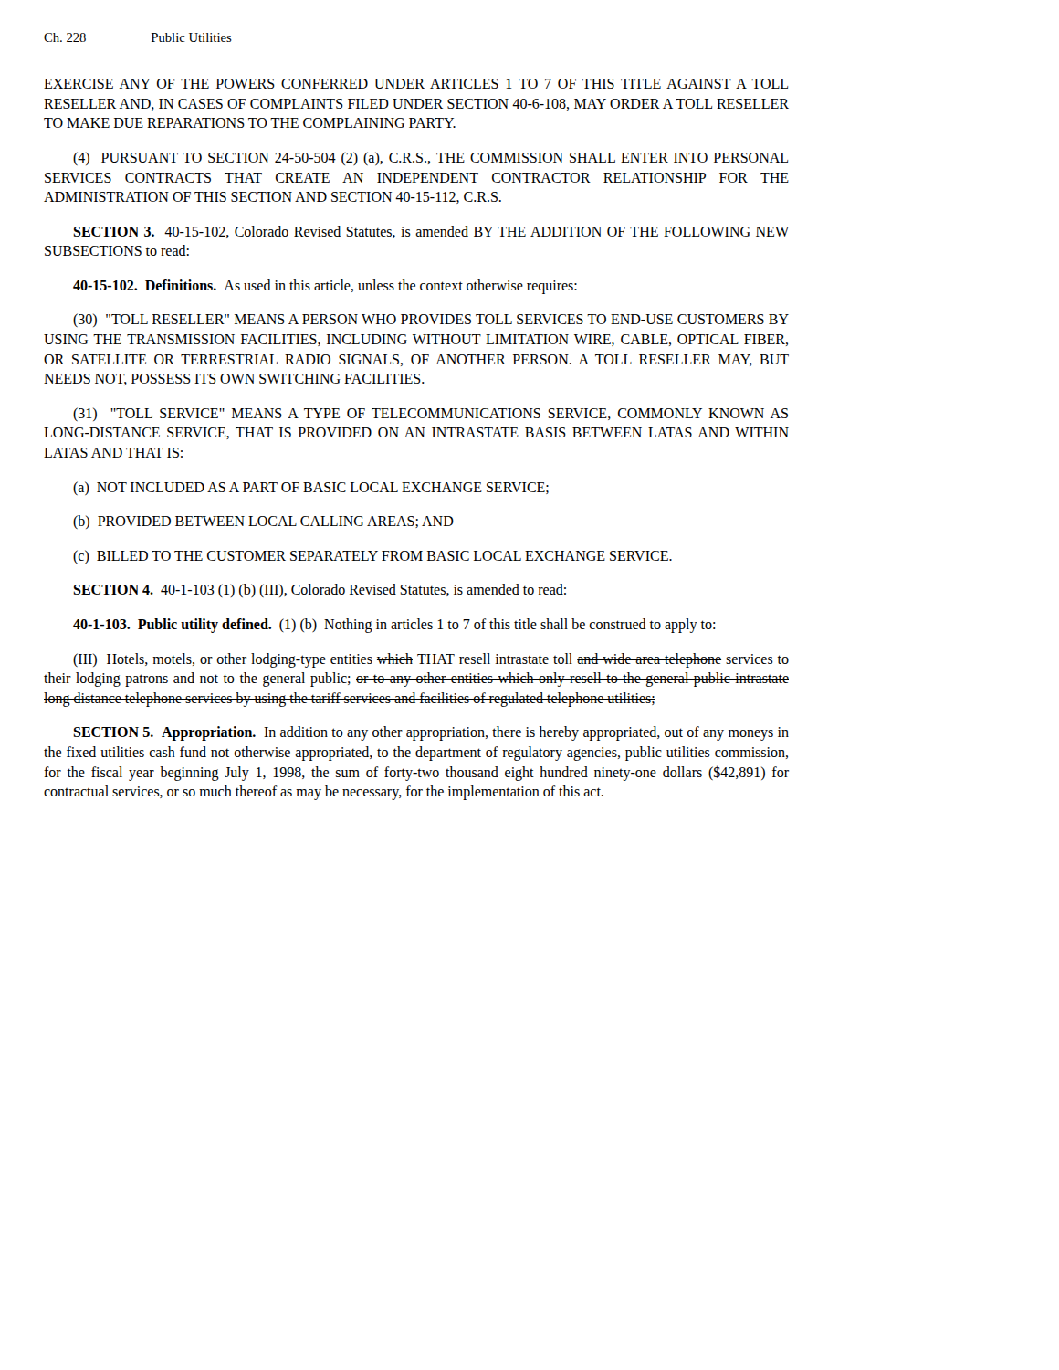Ch. 228 Public Utilities
EXERCISE ANY OF THE POWERS CONFERRED UNDER ARTICLES 1 TO 7 OF THIS TITLE AGAINST A TOLL RESELLER AND, IN CASES OF COMPLAINTS FILED UNDER SECTION 40-6-108, MAY ORDER A TOLL RESELLER TO MAKE DUE REPARATIONS TO THE COMPLAINING PARTY.
(4) PURSUANT TO SECTION 24-50-504 (2) (a), C.R.S., THE COMMISSION SHALL ENTER INTO PERSONAL SERVICES CONTRACTS THAT CREATE AN INDEPENDENT CONTRACTOR RELATIONSHIP FOR THE ADMINISTRATION OF THIS SECTION AND SECTION 40-15-112, C.R.S.
SECTION 3. 40-15-102, Colorado Revised Statutes, is amended BY THE ADDITION OF THE FOLLOWING NEW SUBSECTIONS to read:
40-15-102. Definitions. As used in this article, unless the context otherwise requires:
(30) "TOLL RESELLER" MEANS A PERSON WHO PROVIDES TOLL SERVICES TO END-USE CUSTOMERS BY USING THE TRANSMISSION FACILITIES, INCLUDING WITHOUT LIMITATION WIRE, CABLE, OPTICAL FIBER, OR SATELLITE OR TERRESTRIAL RADIO SIGNALS, OF ANOTHER PERSON. A TOLL RESELLER MAY, BUT NEEDS NOT, POSSESS ITS OWN SWITCHING FACILITIES.
(31) "TOLL SERVICE" MEANS A TYPE OF TELECOMMUNICATIONS SERVICE, COMMONLY KNOWN AS LONG-DISTANCE SERVICE, THAT IS PROVIDED ON AN INTRASTATE BASIS BETWEEN LATAS AND WITHIN LATAS AND THAT IS:
(a) NOT INCLUDED AS A PART OF BASIC LOCAL EXCHANGE SERVICE;
(b) PROVIDED BETWEEN LOCAL CALLING AREAS; AND
(c) BILLED TO THE CUSTOMER SEPARATELY FROM BASIC LOCAL EXCHANGE SERVICE.
SECTION 4. 40-1-103 (1) (b) (III), Colorado Revised Statutes, is amended to read:
40-1-103. Public utility defined. (1) (b) Nothing in articles 1 to 7 of this title shall be construed to apply to:
(III) Hotels, motels, or other lodging-type entities which THAT resell intrastate toll and wide area telephone services to their lodging patrons and not to the general public; or to any other entities which only resell to the general public intrastate long distance telephone services by using the tariff services and facilities of regulated telephone utilities;
SECTION 5. Appropriation. In addition to any other appropriation, there is hereby appropriated, out of any moneys in the fixed utilities cash fund not otherwise appropriated, to the department of regulatory agencies, public utilities commission, for the fiscal year beginning July 1, 1998, the sum of forty-two thousand eight hundred ninety-one dollars ($42,891) for contractual services, or so much thereof as may be necessary, for the implementation of this act.